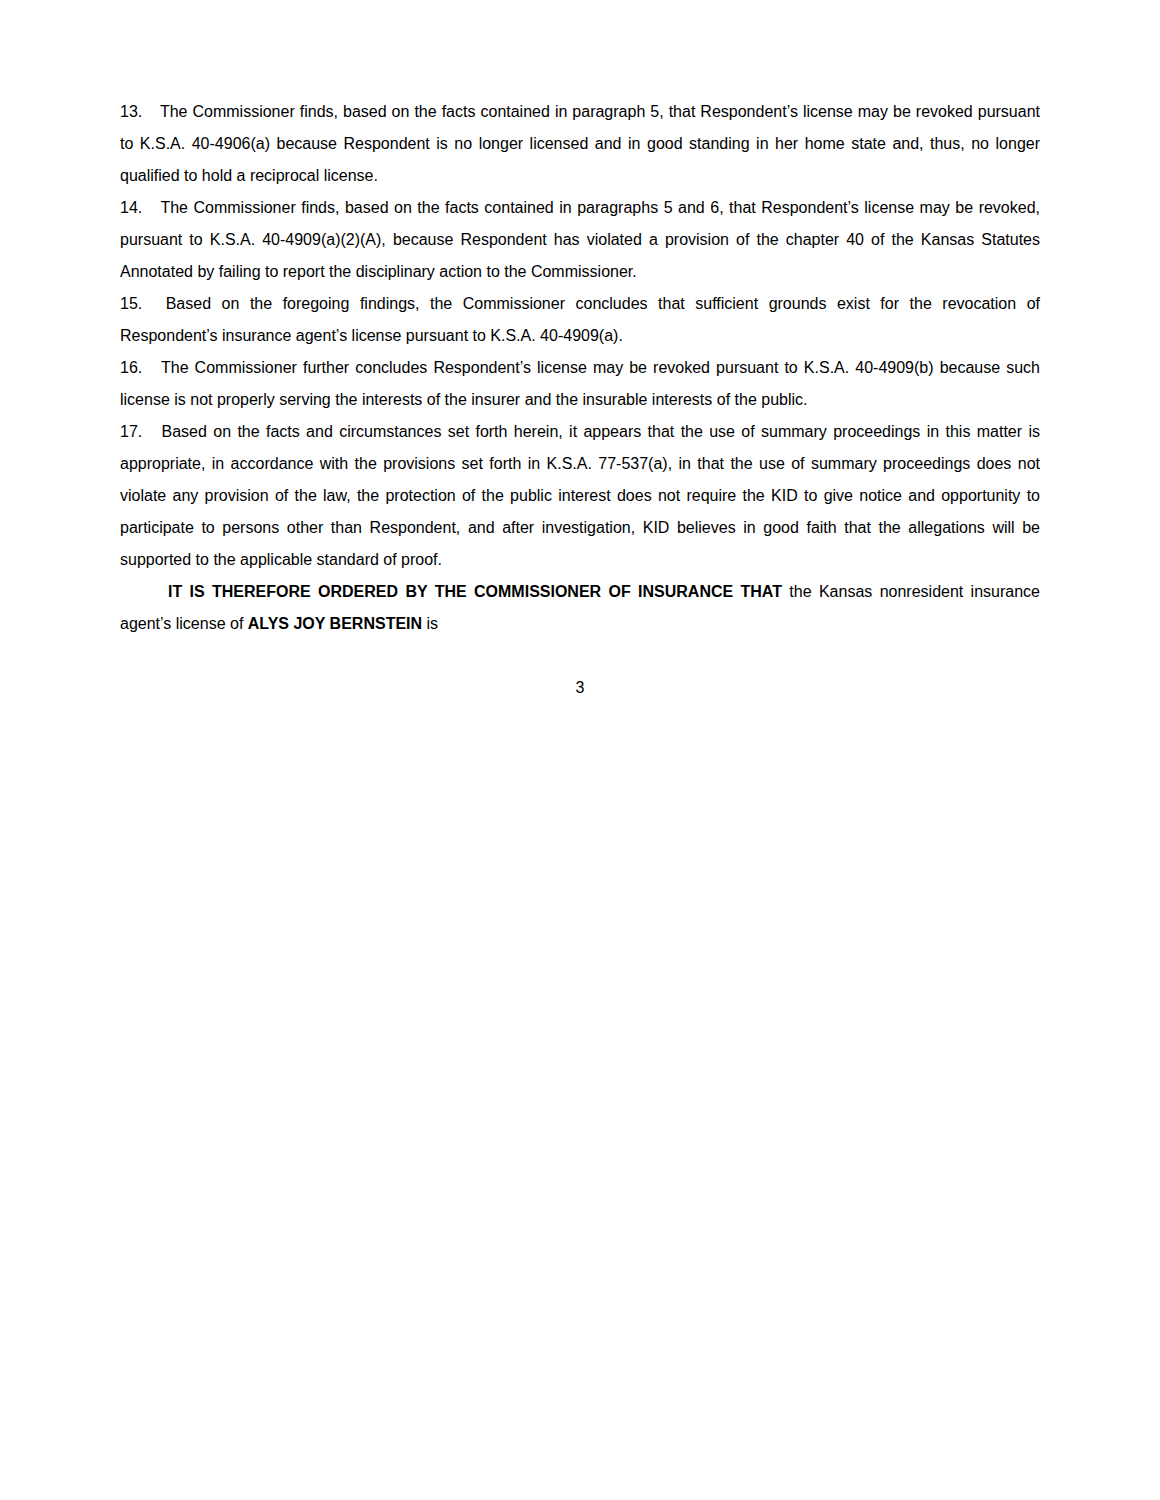13. The Commissioner finds, based on the facts contained in paragraph 5, that Respondent’s license may be revoked pursuant to K.S.A. 40-4906(a) because Respondent is no longer licensed and in good standing in her home state and, thus, no longer qualified to hold a reciprocal license.
14. The Commissioner finds, based on the facts contained in paragraphs 5 and 6, that Respondent’s license may be revoked, pursuant to K.S.A. 40-4909(a)(2)(A), because Respondent has violated a provision of the chapter 40 of the Kansas Statutes Annotated by failing to report the disciplinary action to the Commissioner.
15. Based on the foregoing findings, the Commissioner concludes that sufficient grounds exist for the revocation of Respondent’s insurance agent’s license pursuant to K.S.A. 40-4909(a).
16. The Commissioner further concludes Respondent’s license may be revoked pursuant to K.S.A. 40-4909(b) because such license is not properly serving the interests of the insurer and the insurable interests of the public.
17. Based on the facts and circumstances set forth herein, it appears that the use of summary proceedings in this matter is appropriate, in accordance with the provisions set forth in K.S.A. 77-537(a), in that the use of summary proceedings does not violate any provision of the law, the protection of the public interest does not require the KID to give notice and opportunity to participate to persons other than Respondent, and after investigation, KID believes in good faith that the allegations will be supported to the applicable standard of proof.
IT IS THEREFORE ORDERED BY THE COMMISSIONER OF INSURANCE THAT the Kansas nonresident insurance agent’s license of ALYS JOY BERNSTEIN is
3